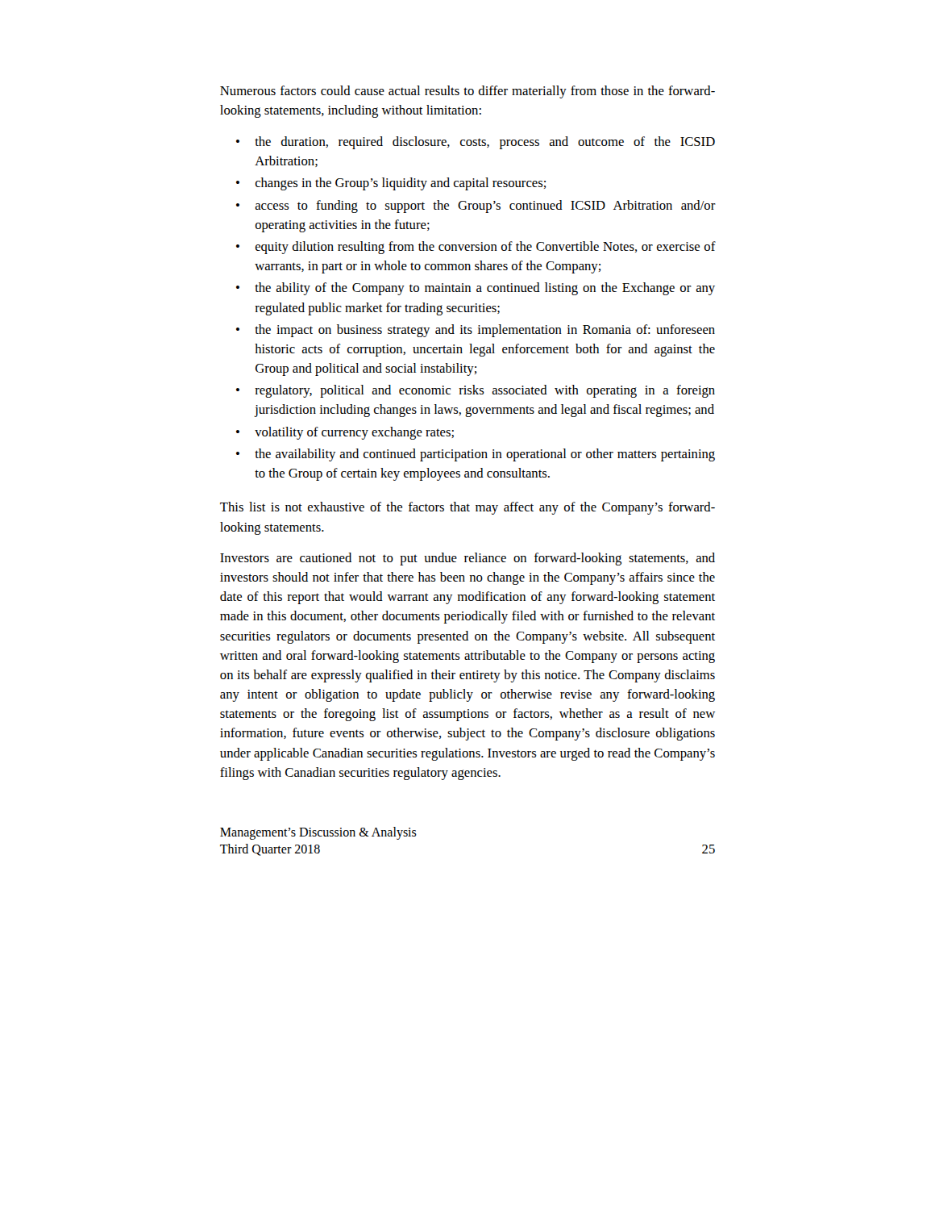Numerous factors could cause actual results to differ materially from those in the forward-looking statements, including without limitation:
the duration, required disclosure, costs, process and outcome of the ICSID Arbitration;
changes in the Group’s liquidity and capital resources;
access to funding to support the Group’s continued ICSID Arbitration and/or operating activities in the future;
equity dilution resulting from the conversion of the Convertible Notes, or exercise of warrants, in part or in whole to common shares of the Company;
the ability of the Company to maintain a continued listing on the Exchange or any regulated public market for trading securities;
the impact on business strategy and its implementation in Romania of: unforeseen historic acts of corruption, uncertain legal enforcement both for and against the Group and political and social instability;
regulatory, political and economic risks associated with operating in a foreign jurisdiction including changes in laws, governments and legal and fiscal regimes; and
volatility of currency exchange rates;
the availability and continued participation in operational or other matters pertaining to the Group of certain key employees and consultants.
This list is not exhaustive of the factors that may affect any of the Company’s forward-looking statements.
Investors are cautioned not to put undue reliance on forward-looking statements, and investors should not infer that there has been no change in the Company’s affairs since the date of this report that would warrant any modification of any forward-looking statement made in this document, other documents periodically filed with or furnished to the relevant securities regulators or documents presented on the Company’s website. All subsequent written and oral forward-looking statements attributable to the Company or persons acting on its behalf are expressly qualified in their entirety by this notice. The Company disclaims any intent or obligation to update publicly or otherwise revise any forward-looking statements or the foregoing list of assumptions or factors, whether as a result of new information, future events or otherwise, subject to the Company’s disclosure obligations under applicable Canadian securities regulations. Investors are urged to read the Company’s filings with Canadian securities regulatory agencies.
Management’s Discussion & Analysis Third Quarter 2018 25